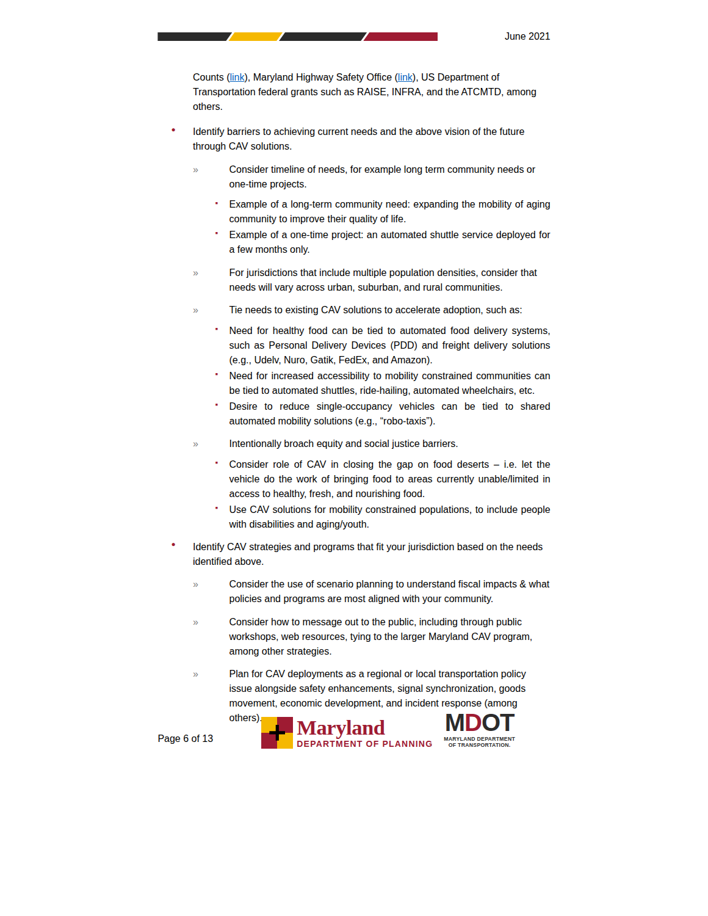June 2021
Counts (link), Maryland Highway Safety Office (link), US Department of Transportation federal grants such as RAISE, INFRA, and the ATCMTD, among others.
Identify barriers to achieving current needs and the above vision of the future through CAV solutions.
Consider timeline of needs, for example long term community needs or one-time projects.
Example of a long-term community need: expanding the mobility of aging community to improve their quality of life.
Example of a one-time project: an automated shuttle service deployed for a few months only.
For jurisdictions that include multiple population densities, consider that needs will vary across urban, suburban, and rural communities.
Tie needs to existing CAV solutions to accelerate adoption, such as:
Need for healthy food can be tied to automated food delivery systems, such as Personal Delivery Devices (PDD) and freight delivery solutions (e.g., Udelv, Nuro, Gatik, FedEx, and Amazon).
Need for increased accessibility to mobility constrained communities can be tied to automated shuttles, ride-hailing, automated wheelchairs, etc.
Desire to reduce single-occupancy vehicles can be tied to shared automated mobility solutions (e.g., “robo-taxis”).
Intentionally broach equity and social justice barriers.
Consider role of CAV in closing the gap on food deserts – i.e. let the vehicle do the work of bringing food to areas currently unable/limited in access to healthy, fresh, and nourishing food.
Use CAV solutions for mobility constrained populations, to include people with disabilities and aging/youth.
Identify CAV strategies and programs that fit your jurisdiction based on the needs identified above.
Consider the use of scenario planning to understand fiscal impacts & what policies and programs are most aligned with your community.
Consider how to message out to the public, including through public workshops, web resources, tying to the larger Maryland CAV program, among other strategies.
Plan for CAV deployments as a regional or local transportation policy issue alongside safety enhancements, signal synchronization, goods movement, economic development, and incident response (among others).
Page 6 of 13
Maryland DEPARTMENT OF PLANNING
MDOT
MARYLAND DEPARTMENT
OF TRANSPORTATION.